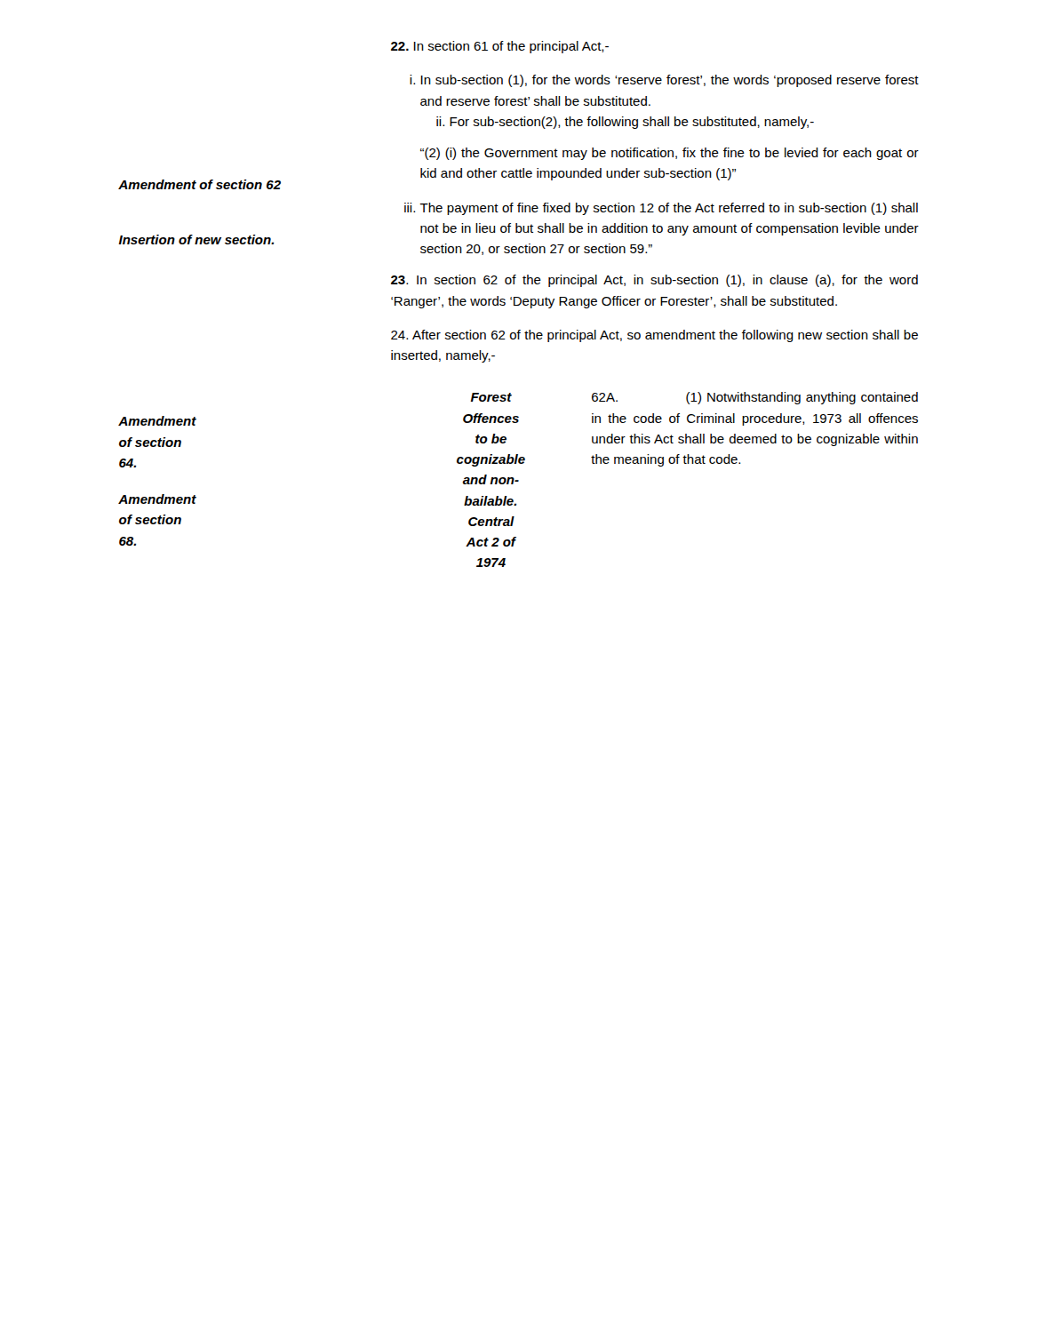22. In section 61 of the principal Act,-
In sub-section (1), for the words ‘reserve forest’, the words ‘proposed reserve forest and reserve forest’ shall be substituted.
For sub-section(2), the following shall be substituted, namely,-
Amendment of section 62
“(2) (i) the Government may be notification, fix the fine to be levied for each goat or kid and other cattle impounded under sub-section (1)”
Insertion of new section.
The payment of fine fixed by section 12 of the Act referred to in sub-section (1) shall not be in lieu of but shall be in addition to any amount of compensation levible under section 20, or section 27 or section 59.”
23. In section 62 of the principal Act, in sub-section (1), in clause (a), for the word ‘Ranger’, the words ‘Deputy Range Officer or Forester’, shall be substituted.
24. After section 62 of the principal Act, so amendment the following new section shall be inserted, namely,-
Amendment
of section
64.
Amendment
of section
68.
| Forest Offences to be cognizable and non- bailable. Central Act 2 of 1974 | 62A. (1) Notwithstanding anything contained in the code of Criminal procedure, 1973 all offences under this Act shall be deemed to be cognizable within the meaning of that code. |